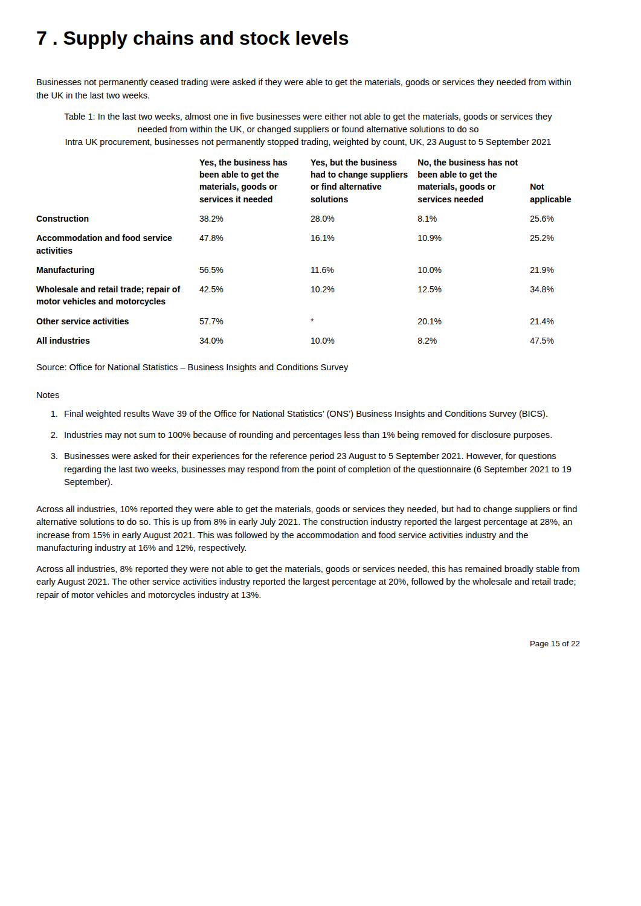7 . Supply chains and stock levels
Businesses not permanently ceased trading were asked if they were able to get the materials, goods or services they needed from within the UK in the last two weeks.
Table 1: In the last two weeks, almost one in five businesses were either not able to get the materials, goods or services they needed from within the UK, or changed suppliers or found alternative solutions to do so
Intra UK procurement, businesses not permanently stopped trading, weighted by count, UK, 23 August to 5 September 2021
| | Yes, the business has been able to get the materials, goods or services it needed | Yes, but the business had to change suppliers or find alternative solutions | No, the business has not been able to get the materials, goods or services needed | Not applicable |
| --- | --- | --- | --- | --- |
| Construction | 38.2% | 28.0% | 8.1% | 25.6% |
| Accommodation and food service activities | 47.8% | 16.1% | 10.9% | 25.2% |
| Manufacturing | 56.5% | 11.6% | 10.0% | 21.9% |
| Wholesale and retail trade; repair of motor vehicles and motorcycles | 42.5% | 10.2% | 12.5% | 34.8% |
| Other service activities | 57.7% | * | 20.1% | 21.4% |
| All industries | 34.0% | 10.0% | 8.2% | 47.5% |
Source: Office for National Statistics – Business Insights and Conditions Survey
Notes
Final weighted results Wave 39 of the Office for National Statistics’ (ONS’) Business Insights and Conditions Survey (BICS).
Industries may not sum to 100% because of rounding and percentages less than 1% being removed for disclosure purposes.
Businesses were asked for their experiences for the reference period 23 August to 5 September 2021. However, for questions regarding the last two weeks, businesses may respond from the point of completion of the questionnaire (6 September 2021 to 19 September).
Across all industries, 10% reported they were able to get the materials, goods or services they needed, but had to change suppliers or find alternative solutions to do so. This is up from 8% in early July 2021. The construction industry reported the largest percentage at 28%, an increase from 15% in early August 2021. This was followed by the accommodation and food service activities industry and the manufacturing industry at 16% and 12%, respectively.
Across all industries, 8% reported they were not able to get the materials, goods or services needed, this has remained broadly stable from early August 2021. The other service activities industry reported the largest percentage at 20%, followed by the wholesale and retail trade; repair of motor vehicles and motorcycles industry at 13%.
Page 15 of 22